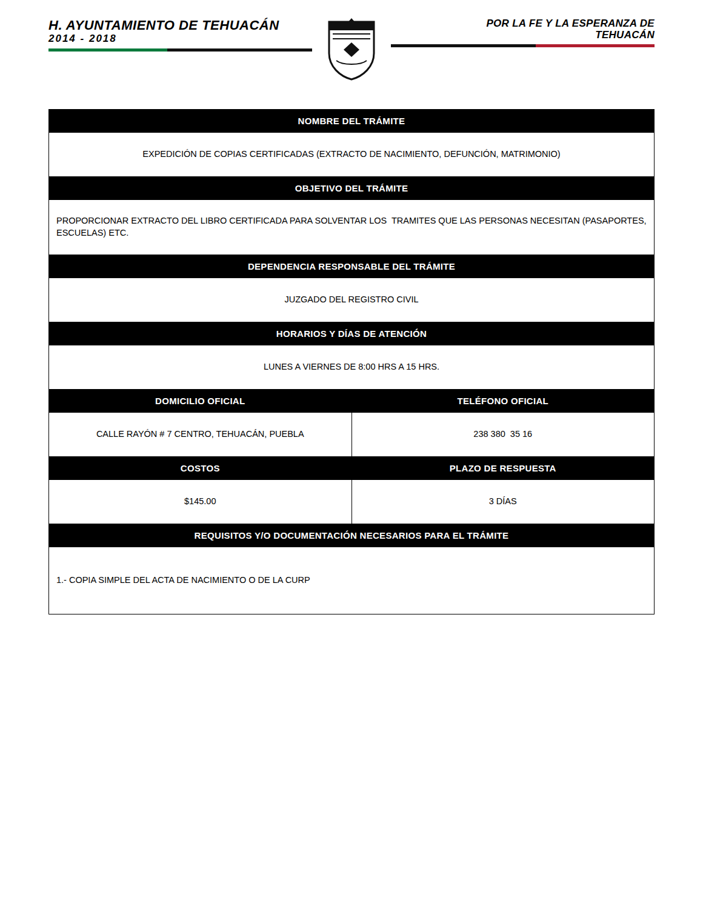H. AYUNTAMIENTO DE TEHUACÁN
2014 - 2018
POR LA FE Y LA ESPERANZA DE
TEHUACÁN
| NOMBRE DEL TRÁMITE |
| --- |
| EXPEDICIÓN DE COPIAS CERTIFICADAS (EXTRACTO DE NACIMIENTO, DEFUNCIÓN, MATRIMONIO) |
| OBJETIVO DEL TRÁMITE |
| PROPORCIONAR EXTRACTO DEL LIBRO CERTIFICADA PARA SOLVENTAR LOS TRAMITES QUE LAS PERSONAS NECESITAN (PASAPORTES, ESCUELAS) ETC. |
| DEPENDENCIA RESPONSABLE DEL TRÁMITE |
| JUZGADO DEL REGISTRO CIVIL |
| HORARIOS Y DÍAS DE ATENCIÓN |
| LUNES A VIERNES DE 8:00 HRS A 15 HRS. |
| DOMICILIO OFICIAL | TELÉFONO OFICIAL |
| CALLE RAYÓN # 7 CENTRO, TEHUACÁN, PUEBLA | 238 380 35 16 |
| COSTOS | PLAZO DE RESPUESTA |
| $145.00 | 3 DÍAS |
| REQUISITOS Y/O DOCUMENTACIÓN NECESARIOS PARA EL TRÁMITE |
| 1.- COPIA SIMPLE DEL ACTA DE NACIMIENTO O DE LA CURP |